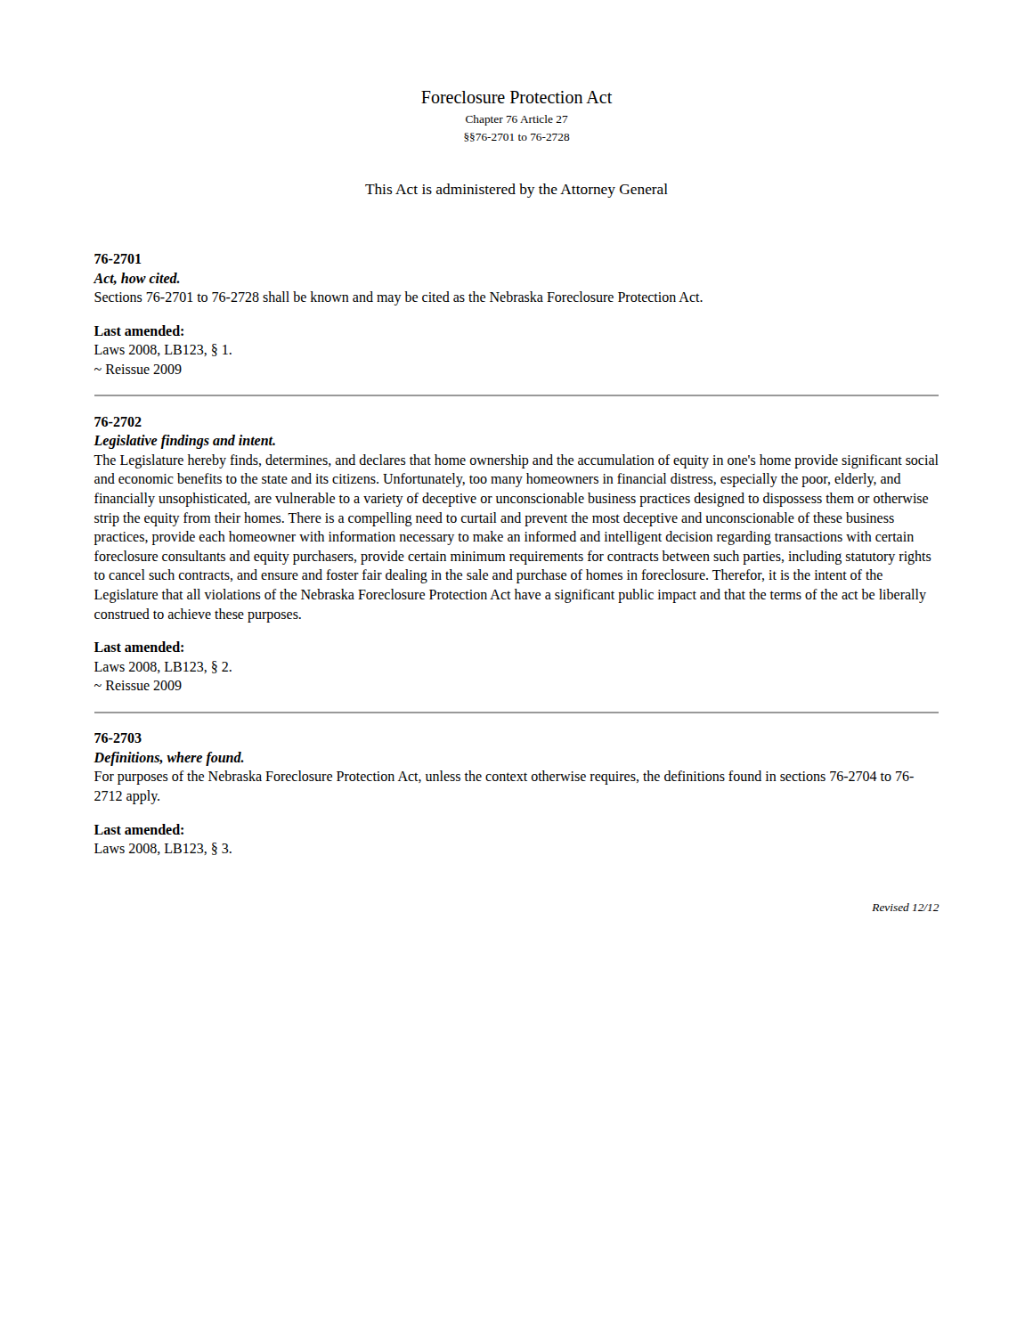Foreclosure Protection Act
Chapter 76 Article 27
§§76-2701 to 76-2728
This Act is administered by the Attorney General
76-2701
Act, how cited.
Sections 76-2701 to 76-2728 shall be known and may be cited as the Nebraska Foreclosure Protection Act.
Last amended:
Laws 2008, LB123, § 1.
~ Reissue 2009
76-2702
Legislative findings and intent.
The Legislature hereby finds, determines, and declares that home ownership and the accumulation of equity in one's home provide significant social and economic benefits to the state and its citizens. Unfortunately, too many homeowners in financial distress, especially the poor, elderly, and financially unsophisticated, are vulnerable to a variety of deceptive or unconscionable business practices designed to dispossess them or otherwise strip the equity from their homes. There is a compelling need to curtail and prevent the most deceptive and unconscionable of these business practices, provide each homeowner with information necessary to make an informed and intelligent decision regarding transactions with certain foreclosure consultants and equity purchasers, provide certain minimum requirements for contracts between such parties, including statutory rights to cancel such contracts, and ensure and foster fair dealing in the sale and purchase of homes in foreclosure. Therefor, it is the intent of the Legislature that all violations of the Nebraska Foreclosure Protection Act have a significant public impact and that the terms of the act be liberally construed to achieve these purposes.
Last amended:
Laws 2008, LB123, § 2.
~ Reissue 2009
76-2703
Definitions, where found.
For purposes of the Nebraska Foreclosure Protection Act, unless the context otherwise requires, the definitions found in sections 76-2704 to 76-2712 apply.
Last amended:
Laws 2008, LB123, § 3.
Revised 12/12